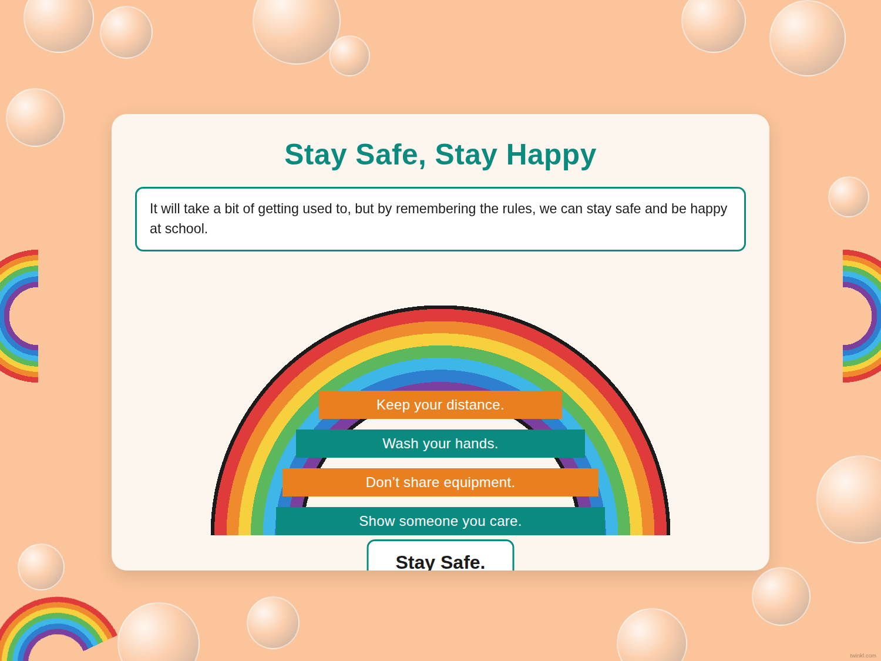Stay Safe, Stay Happy
It will take a bit of getting used to, but by remembering the rules, we can stay safe and be happy at school.
Keep your distance.
Wash your hands.
Don’t share equipment.
Show someone you care.
Stay Safe.
twinkl.com